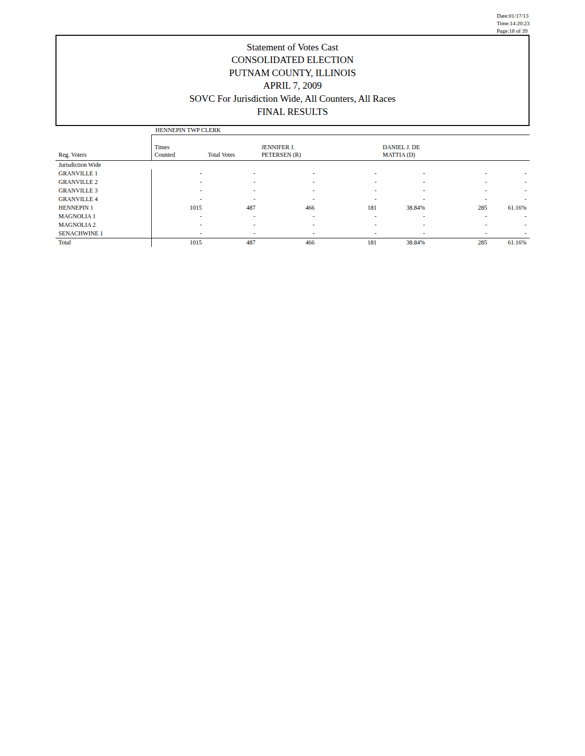Date:01/17/13
Time:14:20:23
Page:18 of 39
Statement of Votes Cast
CONSOLIDATED ELECTION
PUTNAM COUNTY, ILLINOIS
APRIL 7, 2009
SOVC For Jurisdiction Wide, All Counters, All Races
FINAL RESULTS
| | HENNEPIN TWP CLERK |
| --- | --- |
| Reg. Voters | Times Counted | Total Votes | JENNIFER J. PETERSEN (R) | | DANIEL J. DE MATTIA (D) | | |
| Jurisdiction Wide |
| GRANVILLE 1 | - | - | - | - | - | - | - |
| GRANVILLE 2 | - | - | - | - | - | - | - |
| GRANVILLE 3 | - | - | - | - | - | - | - |
| GRANVILLE 4 | - | - | - | - | - | - | - |
| HENNEPIN 1 | 1015 | 487 | 466 | 181 | 38.84% | 285 | 61.16% |
| MAGNOLIA 1 | - | - | - | - | - | - | - |
| MAGNOLIA 2 | - | - | - | - | - | - | - |
| SENACHWINE 1 | - | - | - | - | - | - | - |
| Total | 1015 | 487 | 466 | 181 | 38.84% | 285 | 61.16% |